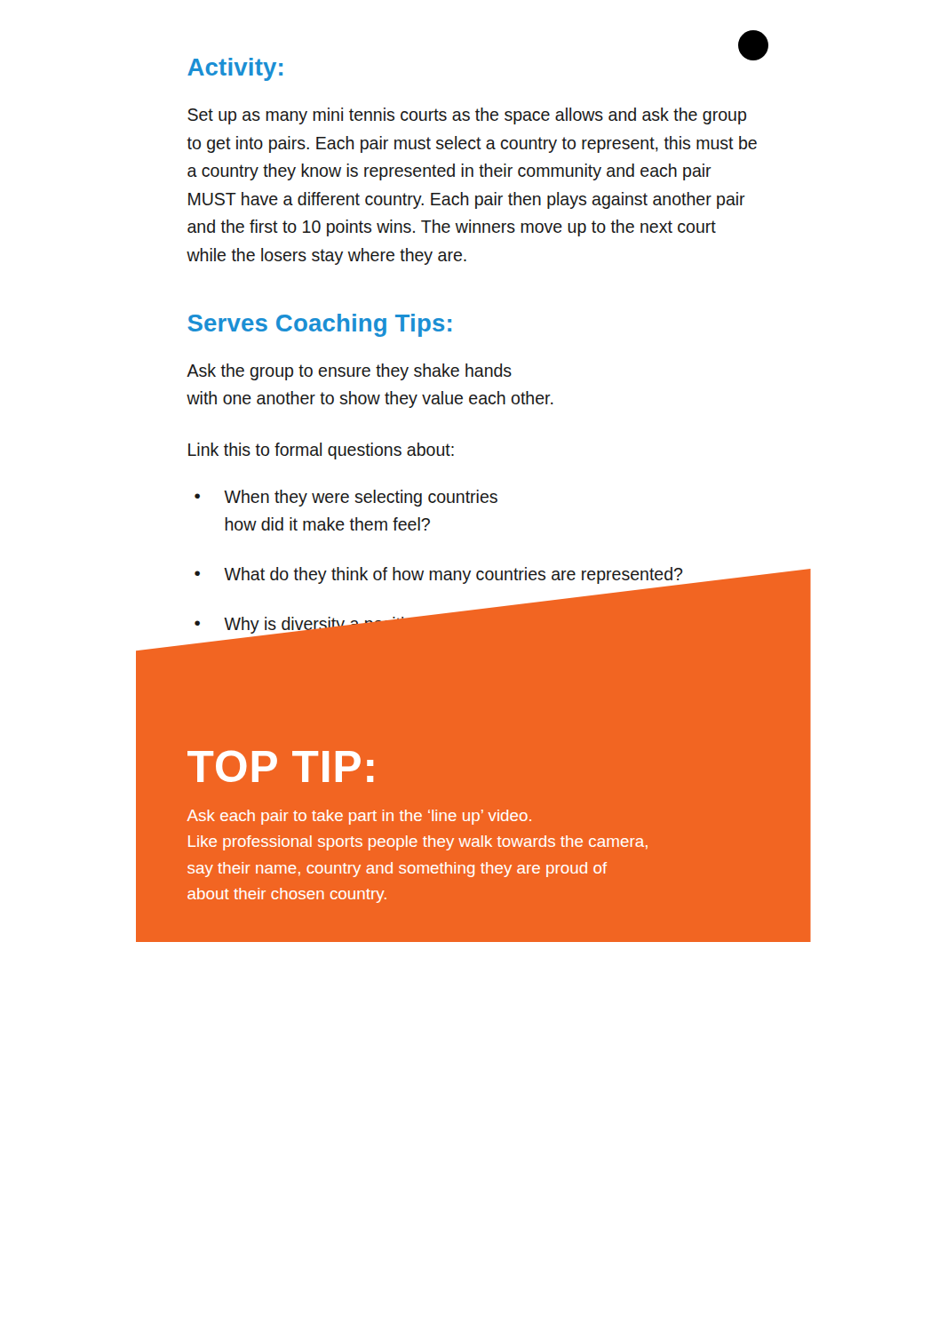Activity:
Set up as many mini tennis courts as the space allows and ask the group to get into pairs. Each pair must select a country to represent, this must be a country they know is represented in their community and each pair MUST have a different country. Each pair then plays against another pair and the first to 10 points wins. The winners move up to the next court while the losers stay where they are.
Serves Coaching Tips:
Ask the group to ensure they shake hands
with one another to show they value each other.
Link this to formal questions about:
When they were selecting countries
how did it make them feel?
What do they think of how many countries are represented?
Why is diversity a positive attribute of our community?
TOP TIP:
Ask each pair to take part in the ‘line up’ video.
Like professional sports people they walk towards the camera,
say their name, country and something they are proud of
about their chosen country.